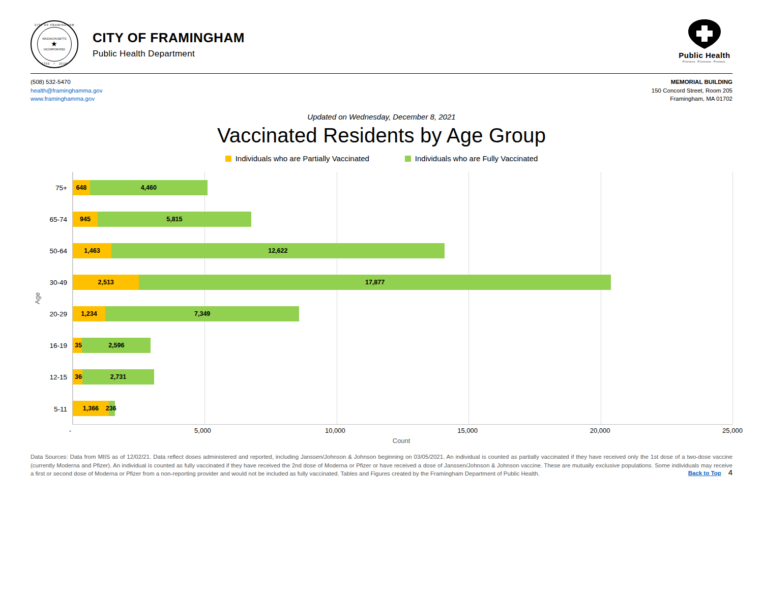CITY OF FRAMINGHAM
MASSACHUSETTS
★
INCORPORATED
1700 • 2018
CITY OF FRAMINGHAM
Public Health Department
Public Health
Prevent. Promote. Protect.
(508) 532-5470
health@framinghamma.gov
www.framinghamma.gov
MEMORIAL BUILDING
150 Concord Street, Room 205
Framingham, MA 01702
Updated on Wednesday, December 8, 2021
Vaccinated Residents by Age Group
Individuals who are Partially Vaccinated
Individuals who are Fully Vaccinated
Age
75+
65-74
50-64
30-49
20-29
16-19
12-15
5-11
648
4,460
945
5,815
1,463
12,622
2,513
17,877
1,234
7,349
356
2,596
360
2,731
1,366
236
- 5,000 10,000 15,000 20,000 25,000
Count
Data Sources: Data from MIIS as of 12/02/21. Data reflect doses administered and reported, including Janssen/Johnson & Johnson beginning on 03/05/2021. An individual is counted as partially vaccinated if they have received only the 1st dose of a two-dose vaccine (currently Moderna and Pfizer). An individual is counted as fully vaccinated if they have received the 2nd dose of Moderna or Pfizer or have received a dose of Janssen/Johnson & Johnson vaccine. These are mutually exclusive populations. Some individuals may receive a first or second dose of Moderna or Pfizer from a non-reporting provider and would not be included as fully vaccinated. Tables and Figures created by the Framingham Department of Public Health. Back to Top 4